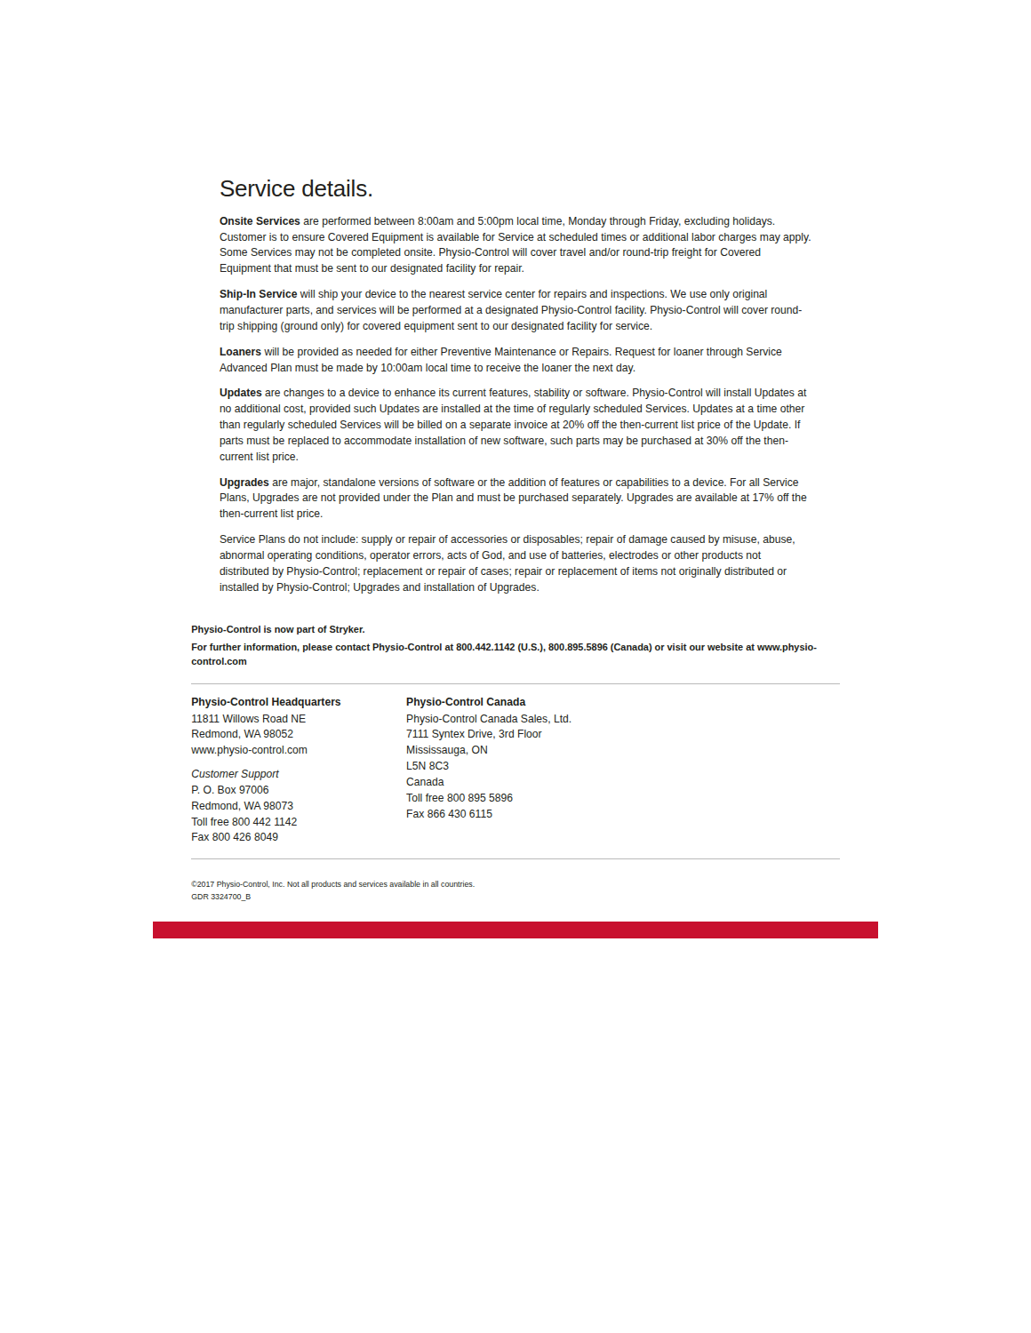Service details.
Onsite Services are performed between 8:00am and 5:00pm local time, Monday through Friday, excluding holidays. Customer is to ensure Covered Equipment is available for Service at scheduled times or additional labor charges may apply. Some Services may not be completed onsite. Physio-Control will cover travel and/or round-trip freight for Covered Equipment that must be sent to our designated facility for repair.
Ship-In Service will ship your device to the nearest service center for repairs and inspections. We use only original manufacturer parts, and services will be performed at a designated Physio-Control facility. Physio-Control will cover round-trip shipping (ground only) for covered equipment sent to our designated facility for service.
Loaners will be provided as needed for either Preventive Maintenance or Repairs. Request for loaner through Service Advanced Plan must be made by 10:00am local time to receive the loaner the next day.
Updates are changes to a device to enhance its current features, stability or software. Physio-Control will install Updates at no additional cost, provided such Updates are installed at the time of regularly scheduled Services. Updates at a time other than regularly scheduled Services will be billed on a separate invoice at 20% off the then-current list price of the Update. If parts must be replaced to accommodate installation of new software, such parts may be purchased at 30% off the then-current list price.
Upgrades are major, standalone versions of software or the addition of features or capabilities to a device. For all Service Plans, Upgrades are not provided under the Plan and must be purchased separately. Upgrades are available at 17% off the then-current list price.
Service Plans do not include: supply or repair of accessories or disposables; repair of damage caused by misuse, abuse, abnormal operating conditions, operator errors, acts of God, and use of batteries, electrodes or other products not distributed by Physio-Control; replacement or repair of cases; repair or replacement of items not originally distributed or installed by Physio-Control; Upgrades and installation of Upgrades.
Physio-Control is now part of Stryker.
For further information, please contact Physio-Control at 800.442.1142 (U.S.), 800.895.5896 (Canada) or visit our website at www.physio-control.com
Physio-Control Headquarters
11811 Willows Road NE
Redmond, WA 98052
www.physio-control.com
Customer Support
P. O. Box 97006
Redmond, WA 98073
Toll free 800 442 1142
Fax 800 426 8049
Physio-Control Canada
Physio-Control Canada Sales, Ltd.
7111 Syntex Drive, 3rd Floor
Mississauga, ON
L5N 8C3
Canada
Toll free 800 895 5896
Fax 866 430 6115
©2017 Physio-Control, Inc. Not all products and services available in all countries.
GDR 3324700_B